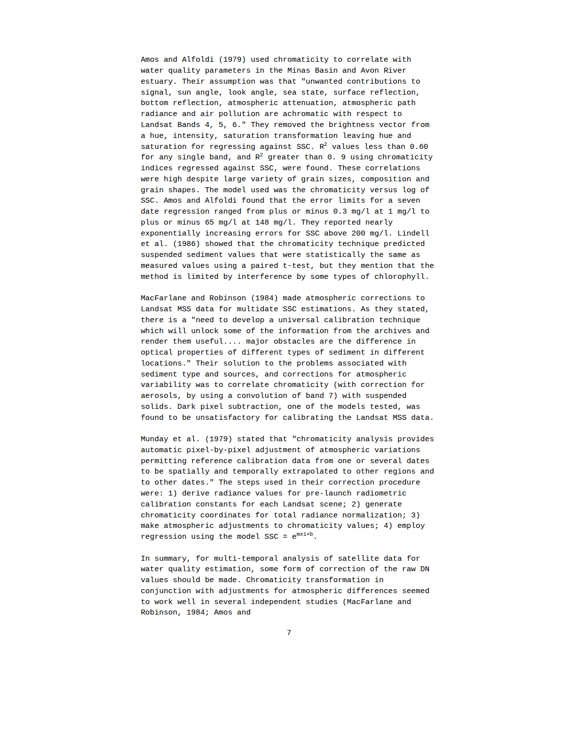Amos and Alfoldi (1979) used chromaticity to correlate with water quality parameters in the Minas Basin and Avon River estuary. Their assumption was that "unwanted contributions to signal, sun angle, look angle, sea state, surface reflection, bottom reflection, atmospheric attenuation, atmospheric path radiance and air pollution are achromatic with respect to Landsat Bands 4, 5, 6." They removed the brightness vector from a hue, intensity, saturation transformation leaving hue and saturation for regressing against SSC. R2 values less than 0.60 for any single band, and R2 greater than 0. 9 using chromaticity indices regressed against SSC, were found. These correlations were high despite large variety of grain sizes, composition and grain shapes. The model used was the chromaticity versus log of SSC. Amos and Alfoldi found that the error limits for a seven date regression ranged from plus or minus 0.3 mg/l at 1 mg/l to plus or minus 65 mg/l at 148 mg/l. They reported nearly exponentially increasing errors for SSC above 200 mg/l. Lindell et al. (1986) showed that the chromaticity technique predicted suspended sediment values that were statistically the same as measured values using a paired t-test, but they mention that the method is limited by interference by some types of chlorophyll.
MacFarlane and Robinson (1984) made atmospheric corrections to Landsat MSS data for multidate SSC estimations. As they stated, there is a "need to develop a universal calibration technique which will unlock some of the information from the archives and render them useful.... major obstacles are the difference in optical properties of different types of sediment in different locations." Their solution to the problems associated with sediment type and sources, and corrections for atmospheric variability was to correlate chromaticity (with correction for aerosols, by using a convolution of band 7) with suspended solids. Dark pixel subtraction, one of the models tested, was found to be unsatisfactory for calibrating the Landsat MSS data.
Munday et al. (1979) stated that "chromaticity analysis provides automatic pixel-by-pixel adjustment of atmospheric variations permitting reference calibration data from one or several dates to be spatially and temporally extrapolated to other regions and to other dates." The steps used in their correction procedure were: 1) derive radiance values for pre-launch radiometric calibration constants for each Landsat scene; 2) generate chromaticity coordinates for total radiance normalization; 3) make atmospheric adjustments to chromaticity values; 4) employ regression using the model SSC = emx1+b.
In summary, for multi-temporal analysis of satellite data for water quality estimation, some form of correction of the raw DN values should be made. Chromaticity transformation in conjunction with adjustments for atmospheric differences seemed to work well in several independent studies (MacFarlane and Robinson, 1984; Amos and
7